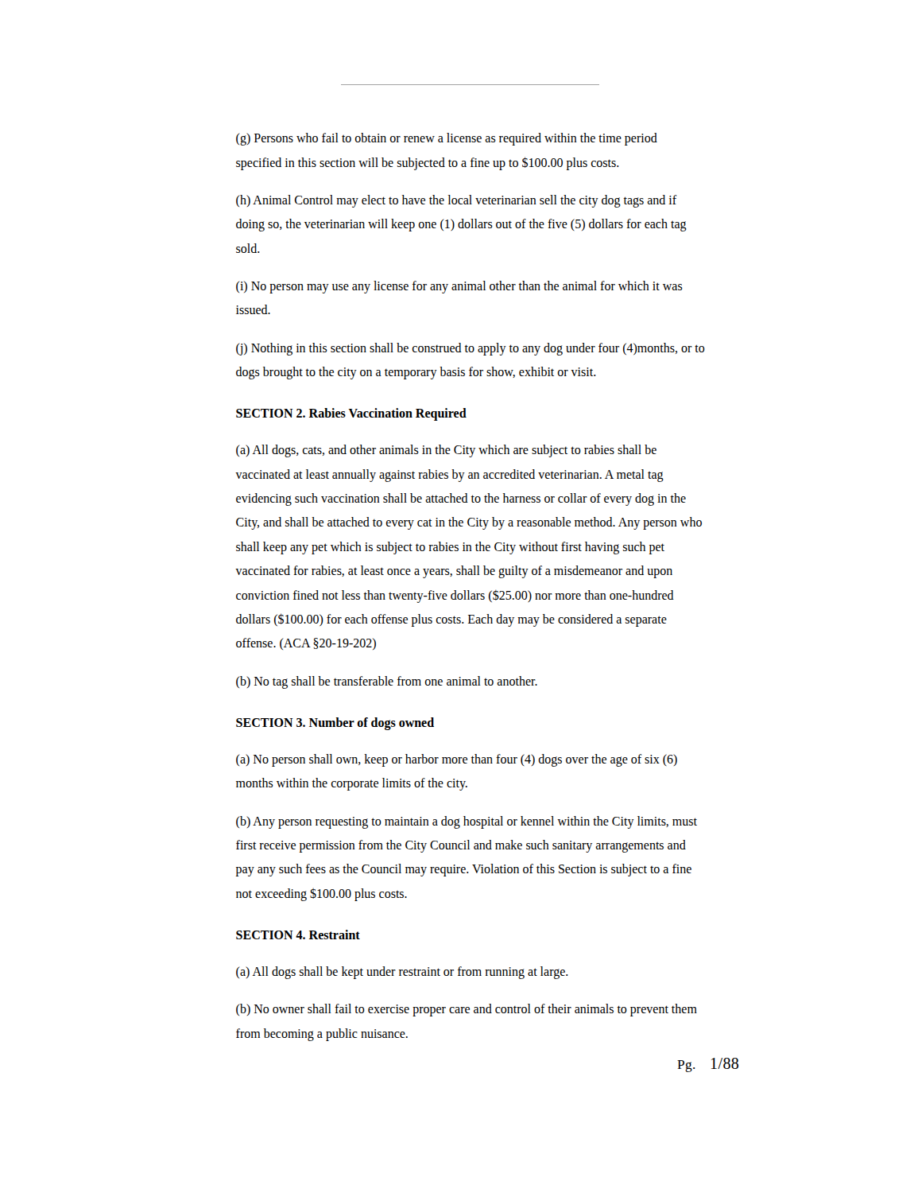(g) Persons who fail to obtain or renew a license as required within the time period specified in this section will be subjected to a fine up to $100.00 plus costs.
(h) Animal Control may elect to have the local veterinarian sell the city dog tags and if doing so, the veterinarian will keep one (1) dollars out of the five (5) dollars for each tag sold.
(i) No person may use any license for any animal other than the animal for which it was issued.
(j) Nothing in this section shall be construed to apply to any dog under four (4)months, or to dogs brought to the city on a temporary basis for show, exhibit or visit.
SECTION 2. Rabies Vaccination Required
(a) All dogs, cats, and other animals in the City which are subject to rabies shall be vaccinated at least annually against rabies by an accredited veterinarian. A metal tag evidencing such vaccination shall be attached to the harness or collar of every dog in the City, and shall be attached to every cat in the City by a reasonable method. Any person who shall keep any pet which is subject to rabies in the City without first having such pet vaccinated for rabies, at least once a years, shall be guilty of a misdemeanor and upon conviction fined not less than twenty-five dollars ($25.00) nor more than one-hundred dollars ($100.00) for each offense plus costs. Each day may be considered a separate offense. (ACA §20-19-202)
(b) No tag shall be transferable from one animal to another.
SECTION 3. Number of dogs owned
(a) No person shall own, keep or harbor more than four (4) dogs over the age of six (6) months within the corporate limits of the city.
(b) Any person requesting to maintain a dog hospital or kennel within the City limits, must first receive permission from the City Council and make such sanitary arrangements and pay any such fees as the Council may require. Violation of this Section is subject to a fine not exceeding $100.00 plus costs.
SECTION 4. Restraint
(a) All dogs shall be kept under restraint or from running at large.
(b) No owner shall fail to exercise proper care and control of their animals to prevent them from becoming a public nuisance.
Pg. 1/88